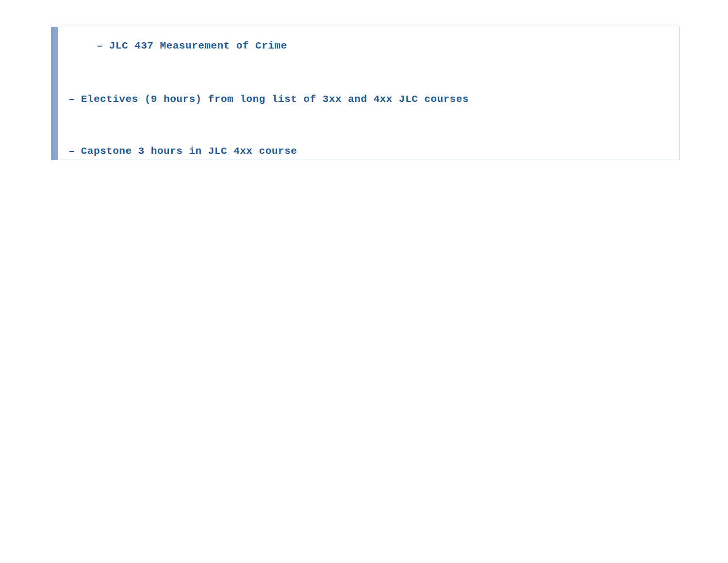–JLC 437 Measurement of Crime
–Electives (9 hours) from long list of 3xx and 4xx JLC courses
–Capstone 3 hours in JLC 4xx course